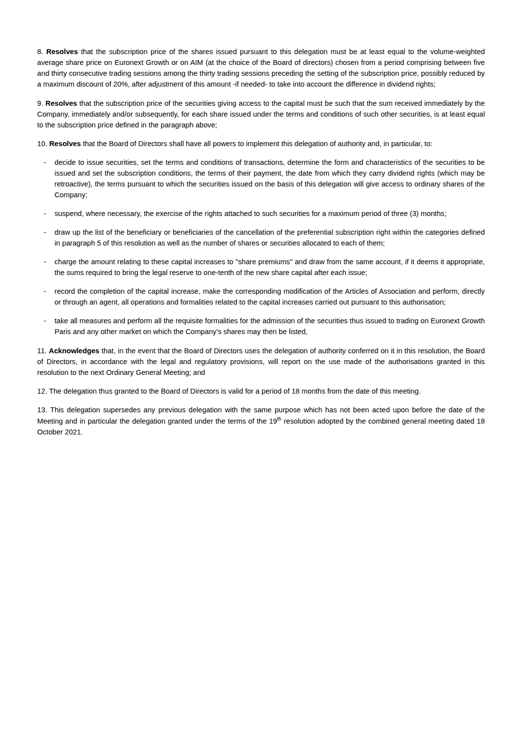8. Resolves that the subscription price of the shares issued pursuant to this delegation must be at least equal to the volume-weighted average share price on Euronext Growth or on AIM (at the choice of the Board of directors) chosen from a period comprising between five and thirty consecutive trading sessions among the thirty trading sessions preceding the setting of the subscription price, possibly reduced by a maximum discount of 20%, after adjustment of this amount -if needed- to take into account the difference in dividend rights;
9. Resolves that the subscription price of the securities giving access to the capital must be such that the sum received immediately by the Company, immediately and/or subsequently, for each share issued under the terms and conditions of such other securities, is at least equal to the subscription price defined in the paragraph above;
10. Resolves that the Board of Directors shall have all powers to implement this delegation of authority and, in particular, to:
decide to issue securities, set the terms and conditions of transactions, determine the form and characteristics of the securities to be issued and set the subscription conditions, the terms of their payment, the date from which they carry dividend rights (which may be retroactive), the terms pursuant to which the securities issued on the basis of this delegation will give access to ordinary shares of the Company;
suspend, where necessary, the exercise of the rights attached to such securities for a maximum period of three (3) months;
draw up the list of the beneficiary or beneficiaries of the cancellation of the preferential subscription right within the categories defined in paragraph 5 of this resolution as well as the number of shares or securities allocated to each of them;
charge the amount relating to these capital increases to "share premiums" and draw from the same account, if it deems it appropriate, the sums required to bring the legal reserve to one-tenth of the new share capital after each issue;
record the completion of the capital increase, make the corresponding modification of the Articles of Association and perform, directly or through an agent, all operations and formalities related to the capital increases carried out pursuant to this authorisation;
take all measures and perform all the requisite formalities for the admission of the securities thus issued to trading on Euronext Growth Paris and any other market on which the Company's shares may then be listed,
11. Acknowledges that, in the event that the Board of Directors uses the delegation of authority conferred on it in this resolution, the Board of Directors, in accordance with the legal and regulatory provisions, will report on the use made of the authorisations granted in this resolution to the next Ordinary General Meeting; and
12. The delegation thus granted to the Board of Directors is valid for a period of 18 months from the date of this meeting.
13. This delegation supersedes any previous delegation with the same purpose which has not been acted upon before the date of the Meeting and in particular the delegation granted under the terms of the 19th resolution adopted by the combined general meeting dated 18 October 2021.